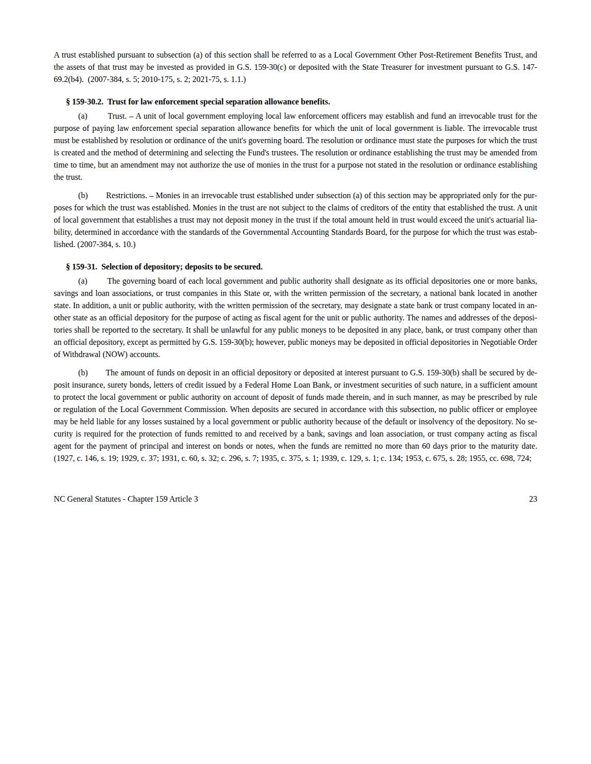A trust established pursuant to subsection (a) of this section shall be referred to as a Local Government Other Post-Retirement Benefits Trust, and the assets of that trust may be invested as provided in G.S. 159-30(c) or deposited with the State Treasurer for investment pursuant to G.S. 147-69.2(b4). (2007-384, s. 5; 2010-175, s. 2; 2021-75, s. 1.1.)
§ 159-30.2. Trust for law enforcement special separation allowance benefits.
(a) Trust. – A unit of local government employing local law enforcement officers may establish and fund an irrevocable trust for the purpose of paying law enforcement special separation allowance benefits for which the unit of local government is liable. The irrevocable trust must be established by resolution or ordinance of the unit's governing board. The resolution or ordinance must state the purposes for which the trust is created and the method of determining and selecting the Fund's trustees. The resolution or ordinance establishing the trust may be amended from time to time, but an amendment may not authorize the use of monies in the trust for a purpose not stated in the resolution or ordinance establishing the trust.
(b) Restrictions. – Monies in an irrevocable trust established under subsection (a) of this section may be appropriated only for the purposes for which the trust was established. Monies in the trust are not subject to the claims of creditors of the entity that established the trust. A unit of local government that establishes a trust may not deposit money in the trust if the total amount held in trust would exceed the unit's actuarial liability, determined in accordance with the standards of the Governmental Accounting Standards Board, for the purpose for which the trust was established. (2007-384, s. 10.)
§ 159-31. Selection of depository; deposits to be secured.
(a) The governing board of each local government and public authority shall designate as its official depositories one or more banks, savings and loan associations, or trust companies in this State or, with the written permission of the secretary, a national bank located in another state. In addition, a unit or public authority, with the written permission of the secretary, may designate a state bank or trust company located in another state as an official depository for the purpose of acting as fiscal agent for the unit or public authority. The names and addresses of the depositories shall be reported to the secretary. It shall be unlawful for any public moneys to be deposited in any place, bank, or trust company other than an official depository, except as permitted by G.S. 159-30(b); however, public moneys may be deposited in official depositories in Negotiable Order of Withdrawal (NOW) accounts.
(b) The amount of funds on deposit in an official depository or deposited at interest pursuant to G.S. 159-30(b) shall be secured by deposit insurance, surety bonds, letters of credit issued by a Federal Home Loan Bank, or investment securities of such nature, in a sufficient amount to protect the local government or public authority on account of deposit of funds made therein, and in such manner, as may be prescribed by rule or regulation of the Local Government Commission. When deposits are secured in accordance with this subsection, no public officer or employee may be held liable for any losses sustained by a local government or public authority because of the default or insolvency of the depository. No security is required for the protection of funds remitted to and received by a bank, savings and loan association, or trust company acting as fiscal agent for the payment of principal and interest on bonds or notes, when the funds are remitted no more than 60 days prior to the maturity date. (1927, c. 146, s. 19; 1929, c. 37; 1931, c. 60, s. 32; c. 296, s. 7; 1935, c. 375, s. 1; 1939, c. 129, s. 1; c. 134; 1953, c. 675, s. 28; 1955, cc. 698, 724;
NC General Statutes - Chapter 159 Article 3
23